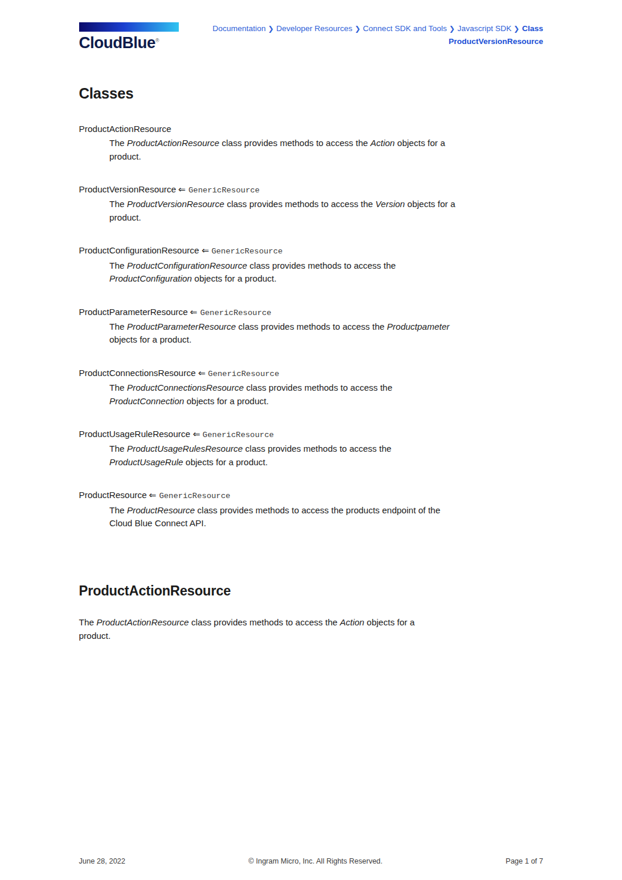Cloud Blue®
Documentation❯Developer Resources❯Connect SDK and Tools❯Javascript SDK❯Class ProductVersionResource
Classes
ProductActionResource
The ProductActionResource class provides methods to access the Action objects for a product.
ProductVersionResource⇐GenericResource
The ProductVersionResource class provides methods to access the Version objects for a product.
ProductConfigurationResource⇐GenericResource
The ProductConfigurationResource class provides methods to access the ProductConfiguration objects for a product.
ProductParameterResource⇐GenericResource
The ProductParameterResource class provides methods to access the Productpameter objects for a product.
ProductConnectionsResource⇐GenericResource
The ProductConnectionsResource class provides methods to access the ProductConnection objects for a product.
ProductUsageRuleResource⇐GenericResource
The ProductUsageRulesResource class provides methods to access the ProductUsageRule objects for a product.
ProductResource⇐GenericResource
The ProductResource class provides methods to access the products endpoint of the Cloud Blue Connect API.
ProductActionResource
The ProductActionResource class provides methods to access the Action objects for a product.
June 28, 2022
© Ingram Micro, Inc. All Rights Reserved.
Page 1 of 7